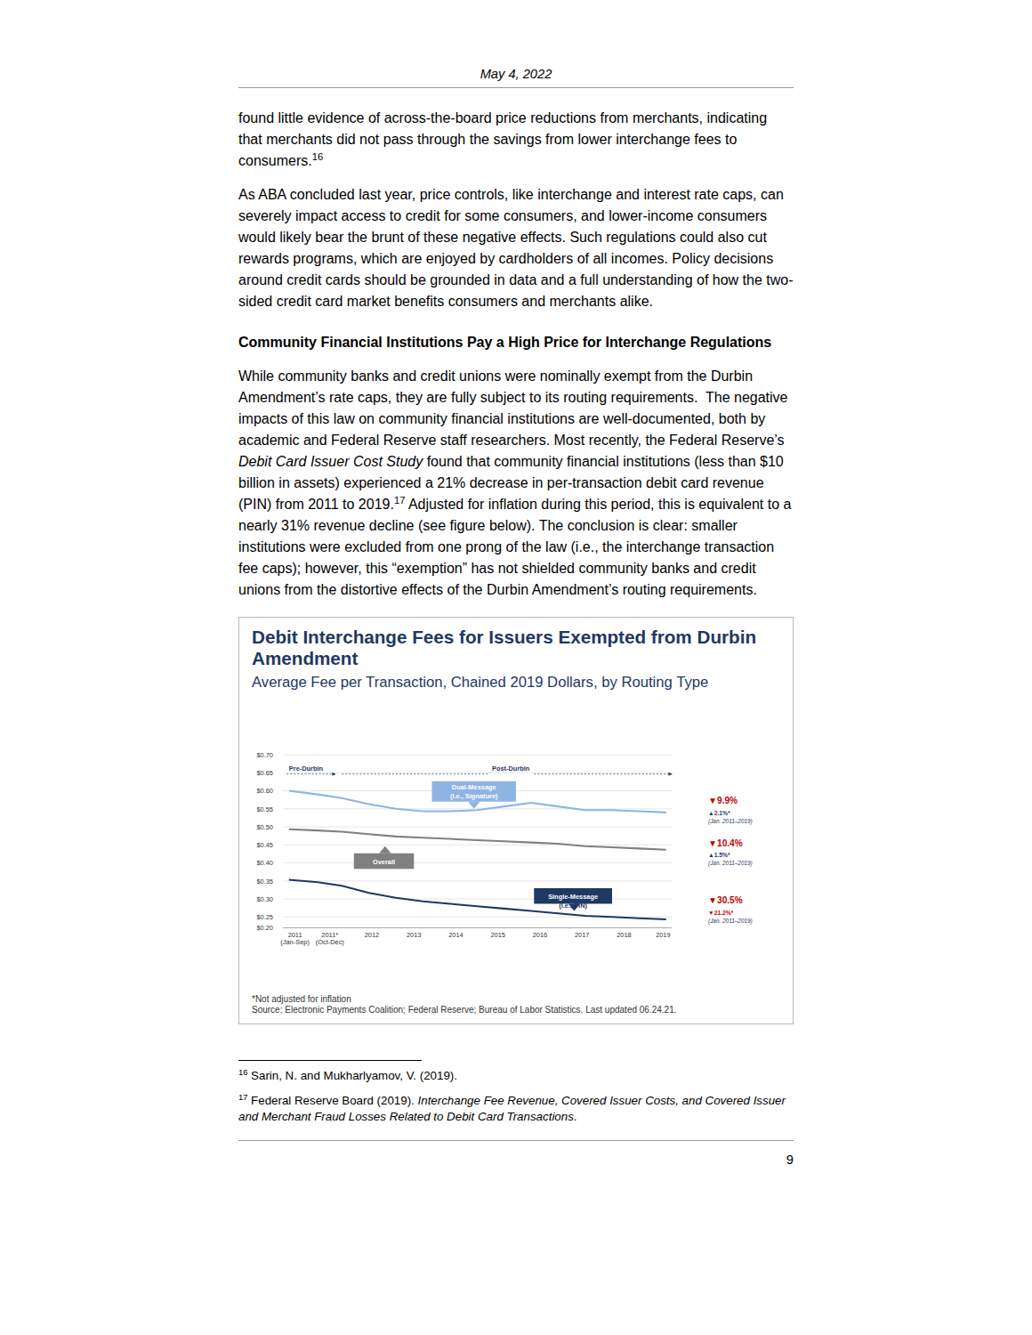May 4, 2022
found little evidence of across-the-board price reductions from merchants, indicating that merchants did not pass through the savings from lower interchange fees to consumers.16
As ABA concluded last year, price controls, like interchange and interest rate caps, can severely impact access to credit for some consumers, and lower-income consumers would likely bear the brunt of these negative effects. Such regulations could also cut rewards programs, which are enjoyed by cardholders of all incomes. Policy decisions around credit cards should be grounded in data and a full understanding of how the two-sided credit card market benefits consumers and merchants alike.
Community Financial Institutions Pay a High Price for Interchange Regulations
While community banks and credit unions were nominally exempt from the Durbin Amendment’s rate caps, they are fully subject to its routing requirements. The negative impacts of this law on community financial institutions are well-documented, both by academic and Federal Reserve staff researchers. Most recently, the Federal Reserve’s Debit Card Issuer Cost Study found that community financial institutions (less than $10 billion in assets) experienced a 21% decrease in per-transaction debit card revenue (PIN) from 2011 to 2019.17 Adjusted for inflation during this period, this is equivalent to a nearly 31% revenue decline (see figure below). The conclusion is clear: smaller institutions were excluded from one prong of the law (i.e., the interchange transaction fee caps); however, this “exemption” has not shielded community banks and credit unions from the distortive effects of the Durbin Amendment’s routing requirements.
Debit Interchange Fees for Issuers Exempted from Durbin Amendment
Average Fee per Transaction, Chained 2019 Dollars, by Routing Type
$0.70 $0.65 $0.60 $0.55 $0.50 $0.45 $0.40 $0.35 $0.30 $0.25 $0.20 Pre-Durbin Post-Durbin Dual-Message (i.e., Signature) Overall Single-Message (i.e., PIN) ▼9.9% ▲2.1%* (Jan. 2011–2019) ▼10.4% ▲1.5%* (Jan. 2011–2019) ▼30.5% ▼21.2%* (Jan. 2011–2019) 2011 (Jan-Sep) 2011* (Oct-Dec) 2012 2013 2014 2015 2016 2017 2018 2019
*Not adjusted for inflation
Source: Electronic Payments Coalition; Federal Reserve; Bureau of Labor Statistics. Last updated 06.24.21.
16 Sarin, N. and Mukharlyamov, V. (2019).
17 Federal Reserve Board (2019). Interchange Fee Revenue, Covered Issuer Costs, and Covered Issuer and Merchant Fraud Losses Related to Debit Card Transactions.
9